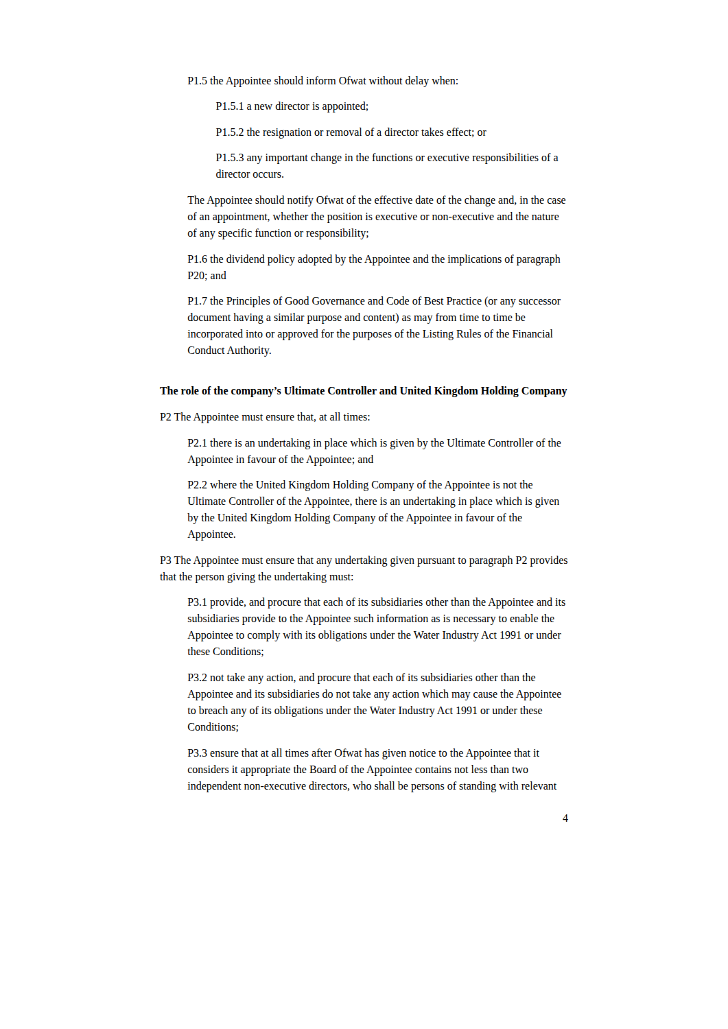P1.5 the Appointee should inform Ofwat without delay when:
P1.5.1 a new director is appointed;
P1.5.2 the resignation or removal of a director takes effect; or
P1.5.3 any important change in the functions or executive responsibilities of a director occurs.
The Appointee should notify Ofwat of the effective date of the change and, in the case of an appointment, whether the position is executive or non-executive and the nature of any specific function or responsibility;
P1.6 the dividend policy adopted by the Appointee and the implications of paragraph P20; and
P1.7 the Principles of Good Governance and Code of Best Practice (or any successor document having a similar purpose and content) as may from time to time be incorporated into or approved for the purposes of the Listing Rules of the Financial Conduct Authority.
The role of the company’s Ultimate Controller and United Kingdom Holding Company
P2 The Appointee must ensure that, at all times:
P2.1 there is an undertaking in place which is given by the Ultimate Controller of the Appointee in favour of the Appointee; and
P2.2 where the United Kingdom Holding Company of the Appointee is not the Ultimate Controller of the Appointee, there is an undertaking in place which is given by the United Kingdom Holding Company of the Appointee in favour of the Appointee.
P3 The Appointee must ensure that any undertaking given pursuant to paragraph P2 provides that the person giving the undertaking must:
P3.1 provide, and procure that each of its subsidiaries other than the Appointee and its subsidiaries provide to the Appointee such information as is necessary to enable the Appointee to comply with its obligations under the Water Industry Act 1991 or under these Conditions;
P3.2 not take any action, and procure that each of its subsidiaries other than the Appointee and its subsidiaries do not take any action which may cause the Appointee to breach any of its obligations under the Water Industry Act 1991 or under these Conditions;
P3.3 ensure that at all times after Ofwat has given notice to the Appointee that it considers it appropriate the Board of the Appointee contains not less than two independent non-executive directors, who shall be persons of standing with relevant
4